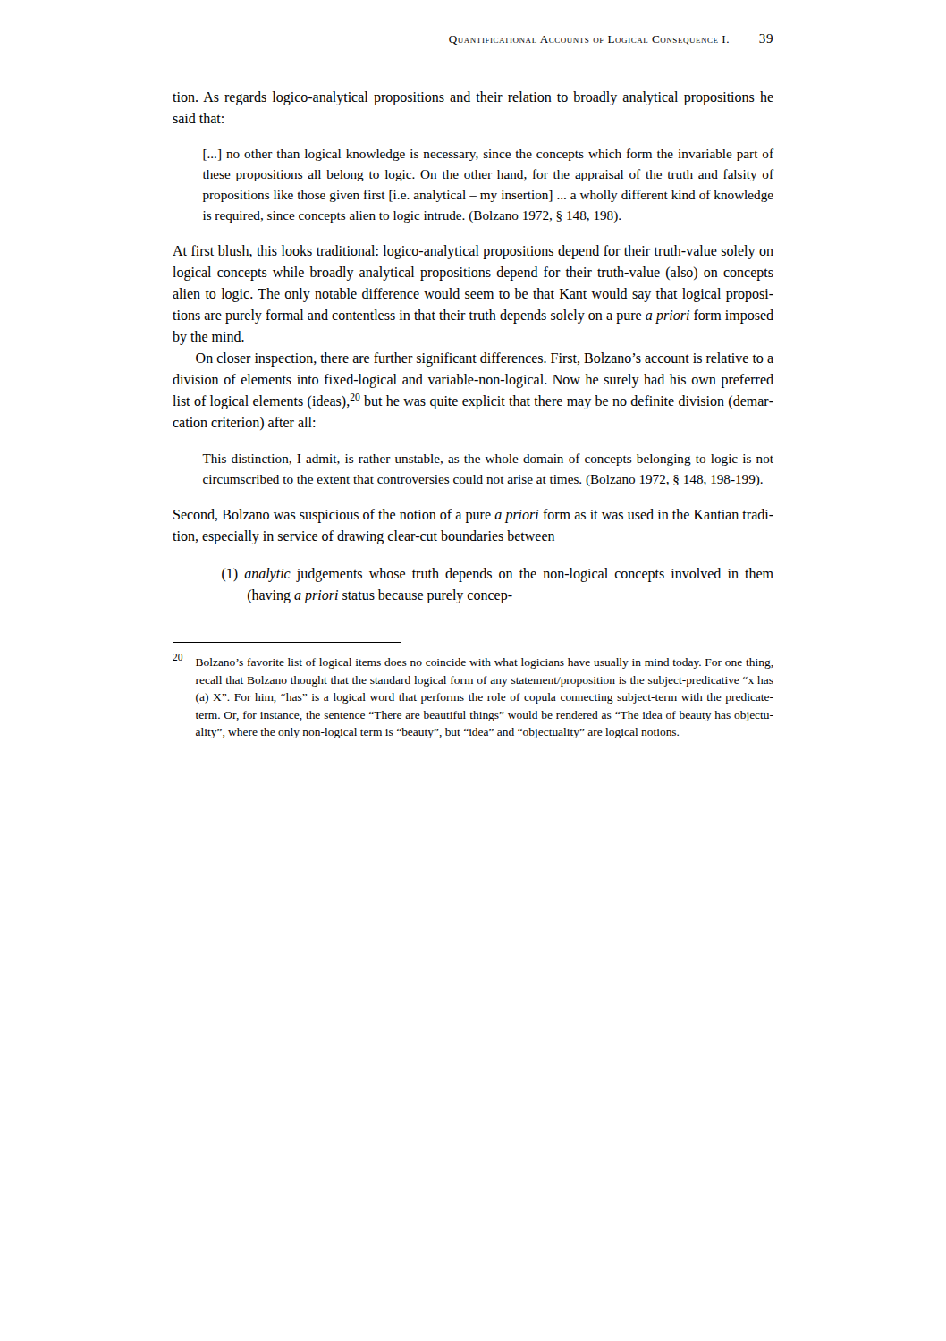Quantificational Accounts of Logical Consequence I. 39
tion. As regards logico-analytical propositions and their relation to broadly analytical propositions he said that:
[...] no other than logical knowledge is necessary, since the concepts which form the invariable part of these propositions all belong to logic. On the other hand, for the appraisal of the truth and falsity of propositions like those given first [i.e. analytical – my insertion] ... a wholly different kind of knowledge is required, since concepts alien to logic intrude. (Bolzano 1972, § 148, 198).
At first blush, this looks traditional: logico-analytical propositions depend for their truth-value solely on logical concepts while broadly analytical propositions depend for their truth-value (also) on concepts alien to logic. The only notable difference would seem to be that Kant would say that logical propositions are purely formal and contentless in that their truth depends solely on a pure a priori form imposed by the mind.
On closer inspection, there are further significant differences. First, Bolzano’s account is relative to a division of elements into fixed-logical and variable-non-logical. Now he surely had his own preferred list of logical elements (ideas),20 but he was quite explicit that there may be no definite division (demarcation criterion) after all:
This distinction, I admit, is rather unstable, as the whole domain of concepts belonging to logic is not circumscribed to the extent that controversies could not arise at times. (Bolzano 1972, § 148, 198-199).
Second, Bolzano was suspicious of the notion of a pure a priori form as it was used in the Kantian tradition, especially in service of drawing clear-cut boundaries between
(1) analytic judgements whose truth depends on the non-logical concepts involved in them (having a priori status because purely concep-
20 Bolzano’s favorite list of logical items does no coincide with what logicians have usually in mind today. For one thing, recall that Bolzano thought that the standard logical form of any statement/proposition is the subject-predicative “x has (a) X”. For him, “has” is a logical word that performs the role of copula connecting subject-term with the predicate-term. Or, for instance, the sentence “There are beautiful things” would be rendered as “The idea of beauty has objectuality”, where the only non-logical term is “beauty”, but “idea” and “objectuality” are logical notions.